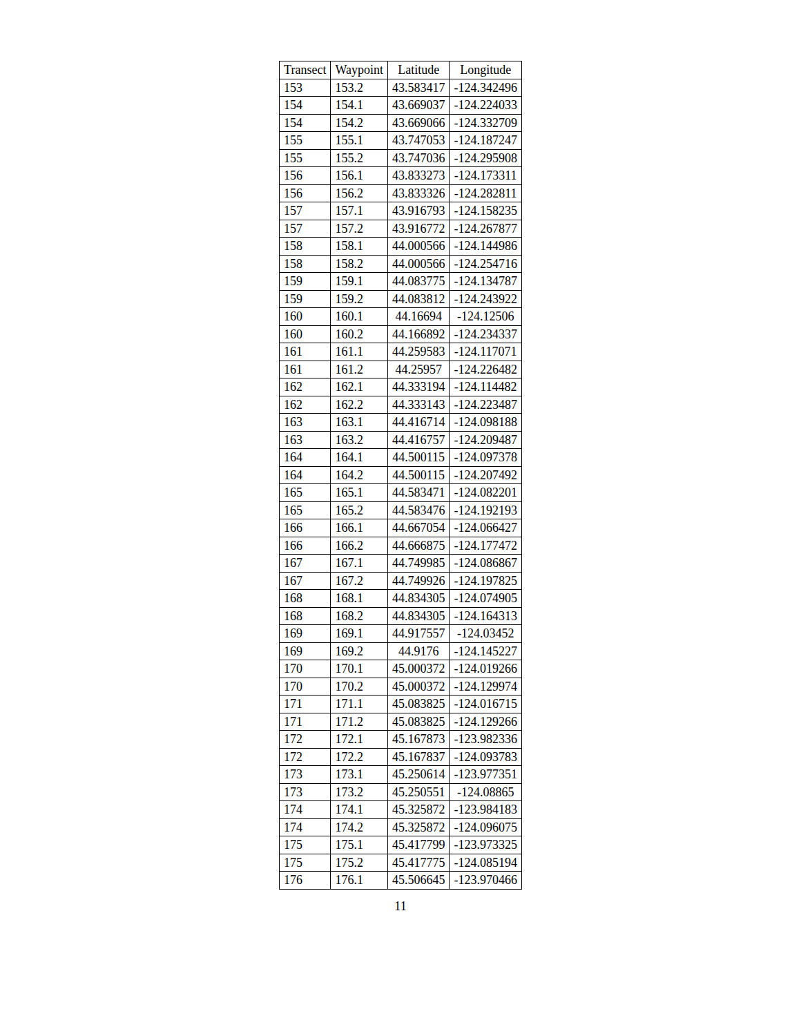| Transect | Waypoint | Latitude | Longitude |
| --- | --- | --- | --- |
| 153 | 153.2 | 43.583417 | -124.342496 |
| 154 | 154.1 | 43.669037 | -124.224033 |
| 154 | 154.2 | 43.669066 | -124.332709 |
| 155 | 155.1 | 43.747053 | -124.187247 |
| 155 | 155.2 | 43.747036 | -124.295908 |
| 156 | 156.1 | 43.833273 | -124.173311 |
| 156 | 156.2 | 43.833326 | -124.282811 |
| 157 | 157.1 | 43.916793 | -124.158235 |
| 157 | 157.2 | 43.916772 | -124.267877 |
| 158 | 158.1 | 44.000566 | -124.144986 |
| 158 | 158.2 | 44.000566 | -124.254716 |
| 159 | 159.1 | 44.083775 | -124.134787 |
| 159 | 159.2 | 44.083812 | -124.243922 |
| 160 | 160.1 | 44.16694 | -124.12506 |
| 160 | 160.2 | 44.166892 | -124.234337 |
| 161 | 161.1 | 44.259583 | -124.117071 |
| 161 | 161.2 | 44.25957 | -124.226482 |
| 162 | 162.1 | 44.333194 | -124.114482 |
| 162 | 162.2 | 44.333143 | -124.223487 |
| 163 | 163.1 | 44.416714 | -124.098188 |
| 163 | 163.2 | 44.416757 | -124.209487 |
| 164 | 164.1 | 44.500115 | -124.097378 |
| 164 | 164.2 | 44.500115 | -124.207492 |
| 165 | 165.1 | 44.583471 | -124.082201 |
| 165 | 165.2 | 44.583476 | -124.192193 |
| 166 | 166.1 | 44.667054 | -124.066427 |
| 166 | 166.2 | 44.666875 | -124.177472 |
| 167 | 167.1 | 44.749985 | -124.086867 |
| 167 | 167.2 | 44.749926 | -124.197825 |
| 168 | 168.1 | 44.834305 | -124.074905 |
| 168 | 168.2 | 44.834305 | -124.164313 |
| 169 | 169.1 | 44.917557 | -124.03452 |
| 169 | 169.2 | 44.9176 | -124.145227 |
| 170 | 170.1 | 45.000372 | -124.019266 |
| 170 | 170.2 | 45.000372 | -124.129974 |
| 171 | 171.1 | 45.083825 | -124.016715 |
| 171 | 171.2 | 45.083825 | -124.129266 |
| 172 | 172.1 | 45.167873 | -123.982336 |
| 172 | 172.2 | 45.167837 | -124.093783 |
| 173 | 173.1 | 45.250614 | -123.977351 |
| 173 | 173.2 | 45.250551 | -124.08865 |
| 174 | 174.1 | 45.325872 | -123.984183 |
| 174 | 174.2 | 45.325872 | -124.096075 |
| 175 | 175.1 | 45.417799 | -123.973325 |
| 175 | 175.2 | 45.417775 | -124.085194 |
| 176 | 176.1 | 45.506645 | -123.970466 |
11